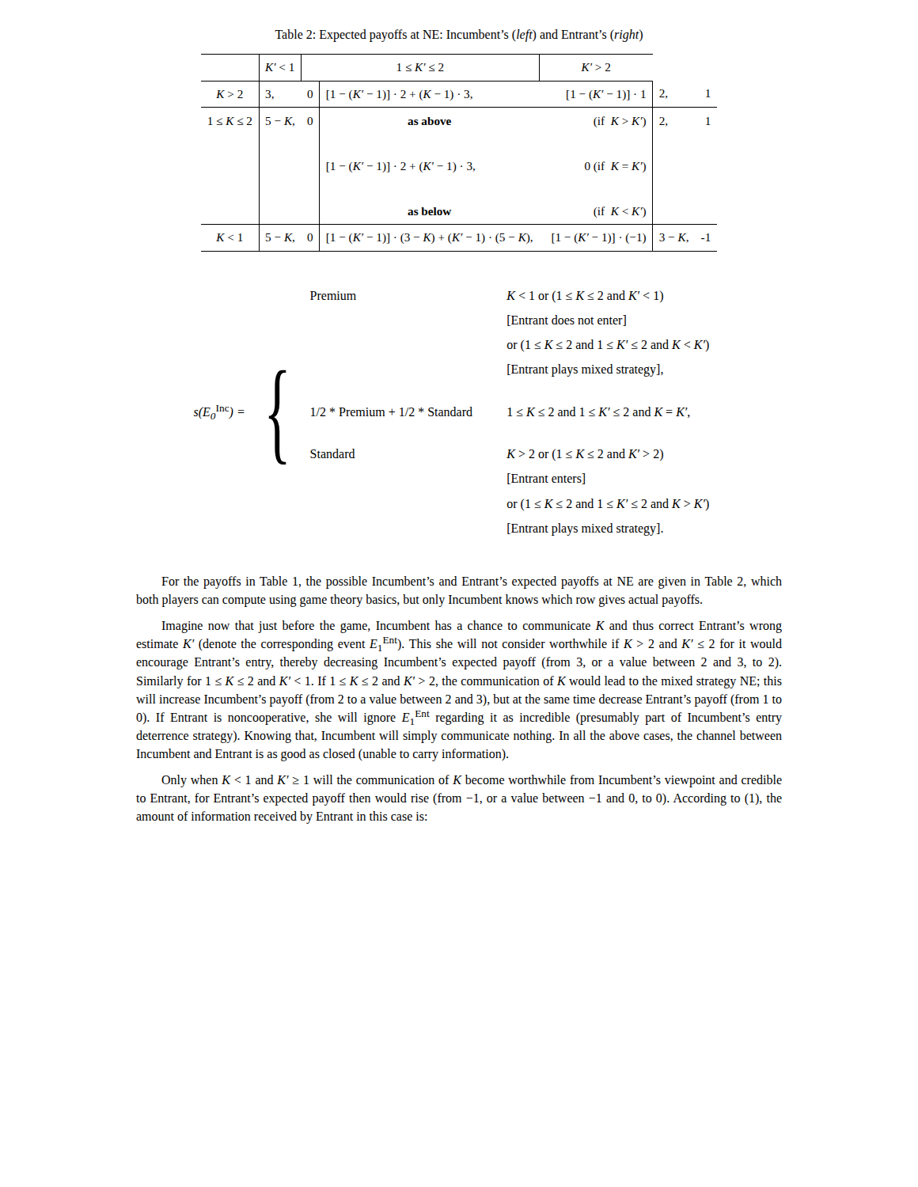Table 2: Expected payoffs at NE: Incumbent’s (left) and Entrant’s (right)
| | K′ < 1 | 1 ≤ K′ ≤ 2 | K′ > 2 |
| --- | --- | --- | --- |
| K > 2 | 3, | 0 | [1 − ( K′ − 1)] · 2 + ( K − 1) · 3, | [1 − ( K′ − 1)] · 1 | 2, | 1 |
| 1 ≤ K ≤ 2 | 5 − K , | 0 | as above | (if K > K′ ) | 2, | 1 |
| | | | [1 − ( K′ − 1)] · 2 + ( K′ − 1) · 3, | 0 (if K = K′ ) | | |
| | | | as below | (if K < K′ ) | | |
| K < 1 | 5 − K , | 0 | [1 − ( K′ − 1)] · (3 − K ) + ( K′ − 1) · (5 − K ), | [1 − ( K′ − 1)] · (−1) | 3 − K , | -1 |
s(E0Inc) =
{
| Premium | K < 1 or (1 ≤ K ≤ 2 and K′ < 1) |
| | [Entrant does not enter] |
| | or (1 ≤ K ≤ 2 and 1 ≤ K′ ≤ 2 and K < K′ ) |
| | [Entrant plays mixed strategy], |
| 1/2 * Premium + 1/2 * Standard | 1 ≤ K ≤ 2 and 1 ≤ K′ ≤ 2 and K = K′ , |
| Standard | K > 2 or (1 ≤ K ≤ 2 and K′ > 2) |
| | [Entrant enters] |
| | or (1 ≤ K ≤ 2 and 1 ≤ K′ ≤ 2 and K > K′ ) |
| | [Entrant plays mixed strategy]. |
For the payoffs in Table 1, the possible Incumbent’s and Entrant’s expected payoffs at NE are given in Table 2, which both players can compute using game theory basics, but only Incumbent knows which row gives actual payoffs.
Imagine now that just before the game, Incumbent has a chance to communicate K and thus correct Entrant’s wrong estimate K′ (denote the corresponding event E1Ent). This she will not consider worthwhile if K > 2 and K′ ≤ 2 for it would encourage Entrant’s entry, thereby decreasing Incumbent’s expected payoff (from 3, or a value between 2 and 3, to 2). Similarly for 1 ≤ K ≤ 2 and K′ < 1. If 1 ≤ K ≤ 2 and K′ > 2, the communication of K would lead to the mixed strategy NE; this will increase Incumbent’s payoff (from 2 to a value between 2 and 3), but at the same time decrease Entrant’s payoff (from 1 to 0). If Entrant is noncooperative, she will ignore E1Ent regarding it as incredible (presumably part of Incumbent’s entry deterrence strategy). Knowing that, Incumbent will simply communicate nothing. In all the above cases, the channel between Incumbent and Entrant is as good as closed (unable to carry information).
Only when K < 1 and K′ ≥ 1 will the communication of K become worthwhile from Incumbent’s viewpoint and credible to Entrant, for Entrant’s expected payoff then would rise (from −1, or a value between −1 and 0, to 0). According to (1), the amount of information received by Entrant in this case is: